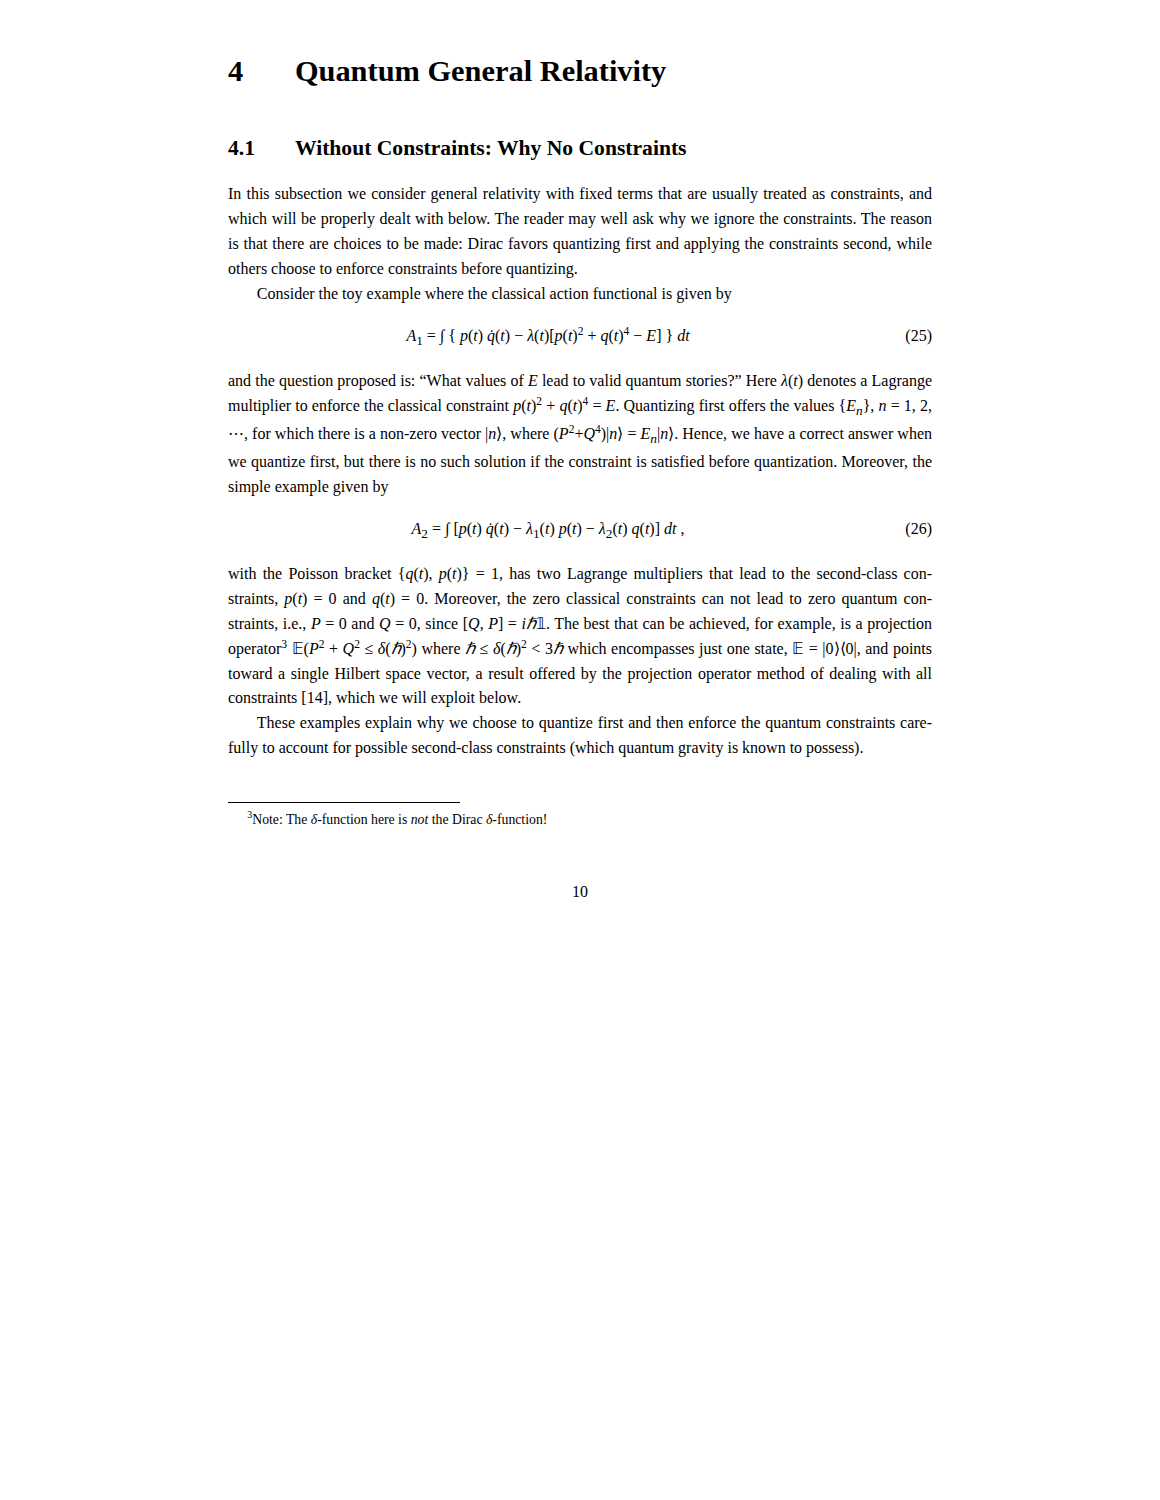4 Quantum General Relativity
4.1 Without Constraints: Why No Constraints
In this subsection we consider general relativity with fixed terms that are usually treated as constraints, and which will be properly dealt with below. The reader may well ask why we ignore the constraints. The reason is that there are choices to be made: Dirac favors quantizing first and applying the constraints second, while others choose to enforce constraints before quantizing.
Consider the toy example where the classical action functional is given by
A1 = ∫ { p(t) q̇(t) − λ(t)[p(t)2 + q(t)4 − E] } dt
(25)
and the question proposed is: “What values of E lead to valid quantum stories?” Here λ(t) denotes a Lagrange multiplier to enforce the classical constraint p(t)2 + q(t)4 = E. Quantizing first offers the values {En}, n = 1, 2, ⋯, for which there is a non-zero vector |n⟩, where (P2+Q4)|n⟩ = En|n⟩. Hence, we have a correct answer when we quantize first, but there is no such solution if the constraint is satisfied before quantization. Moreover, the simple example given by
A2 = ∫ [p(t) q̇(t) − λ1(t) p(t) − λ2(t) q(t)] dt ,
(26)
with the Poisson bracket {q(t), p(t)} = 1, has two Lagrange multipliers that lead to the second-class constraints, p(t) = 0 and q(t) = 0. Moreover, the zero classical constraints can not lead to zero quantum constraints, i.e., P = 0 and Q = 0, since [Q, P] = iℏ𝟙. The best that can be achieved, for example, is a projection operator3 𝔼(P2 + Q2 ≤ δ(ℏ)2) where ℏ ≤ δ(ℏ)2 < 3ℏ which encompasses just one state, 𝔼 = |0⟩⟨0|, and points toward a single Hilbert space vector, a result offered by the projection operator method of dealing with all constraints [14], which we will exploit below.
These examples explain why we choose to quantize first and then enforce the quantum constraints carefully to account for possible second-class constraints (which quantum gravity is known to possess).
3Note: The δ-function here is not the Dirac δ-function!
10